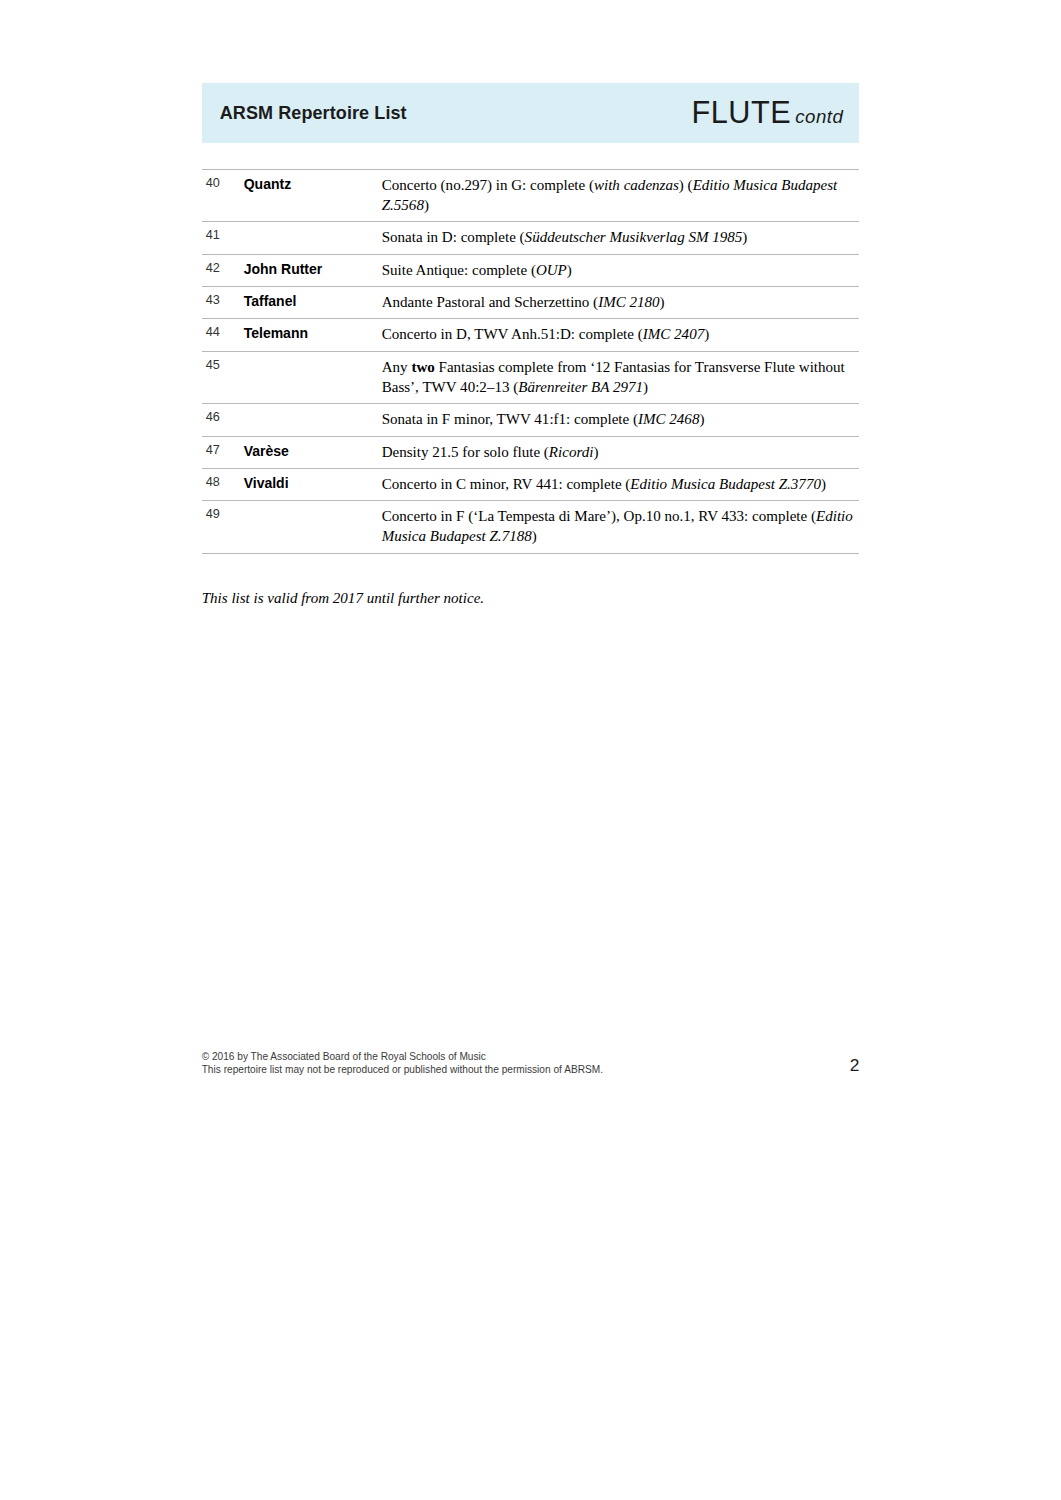ARSM Repertoire List
FLUTEcontd
| 40 | Quantz | Concerto (no.297) in G: complete ( with cadenzas ) ( Editio Musica Budapest Z.5568 ) |
| 41 | | Sonata in D: complete ( Süddeutscher Musikverlag SM 1985 ) |
| 42 | John Rutter | Suite Antique: complete ( OUP ) |
| 43 | Taffanel | Andante Pastoral and Scherzettino ( IMC 2180 ) |
| 44 | Telemann | Concerto in D, TWV Anh.51:D: complete ( IMC 2407 ) |
| 45 | | Any two Fantasias complete from ‘12 Fantasias for Transverse Flute without Bass’, TWV 40:2–13 ( Bärenreiter BA 2971 ) |
| 46 | | Sonata in F minor, TWV 41:f1: complete ( IMC 2468 ) |
| 47 | Varèse | Density 21.5 for solo flute ( Ricordi ) |
| 48 | Vivaldi | Concerto in C minor, RV 441: complete ( Editio Musica Budapest Z.3770 ) |
| 49 | | Concerto in F (‘La Tempesta di Mare’), Op.10 no.1, RV 433: complete ( Editio Musica Budapest Z.7188 ) |
This list is valid from 2017 until further notice.
© 2016 by The Associated Board of the Royal Schools of Music
This repertoire list may not be reproduced or published without the permission of ABRSM.
2